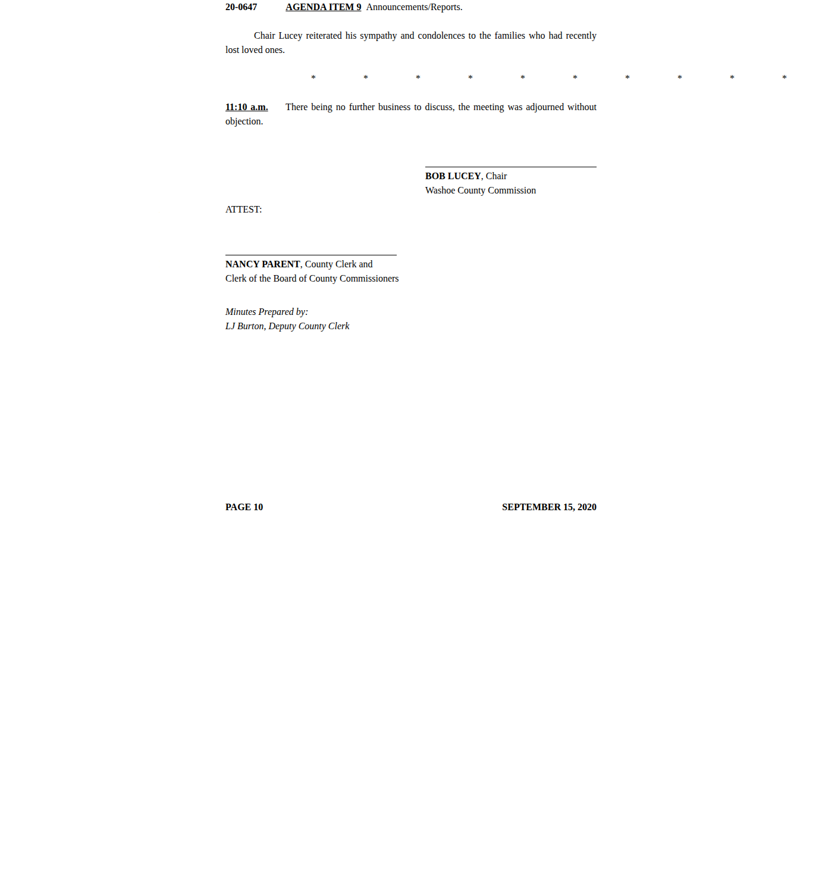20-0647 AGENDA ITEM 9 Announcements/Reports.
Chair Lucey reiterated his sympathy and condolences to the families who had recently lost loved ones.
* * * * * * * * * * *
11:10 a.m. There being no further business to discuss, the meeting was adjourned without objection.
BOB LUCEY, Chair
Washoe County Commission
ATTEST:
NANCY PARENT, County Clerk and
Clerk of the Board of County Commissioners
Minutes Prepared by:
LJ Burton, Deputy County Clerk
PAGE 10
SEPTEMBER 15, 2020